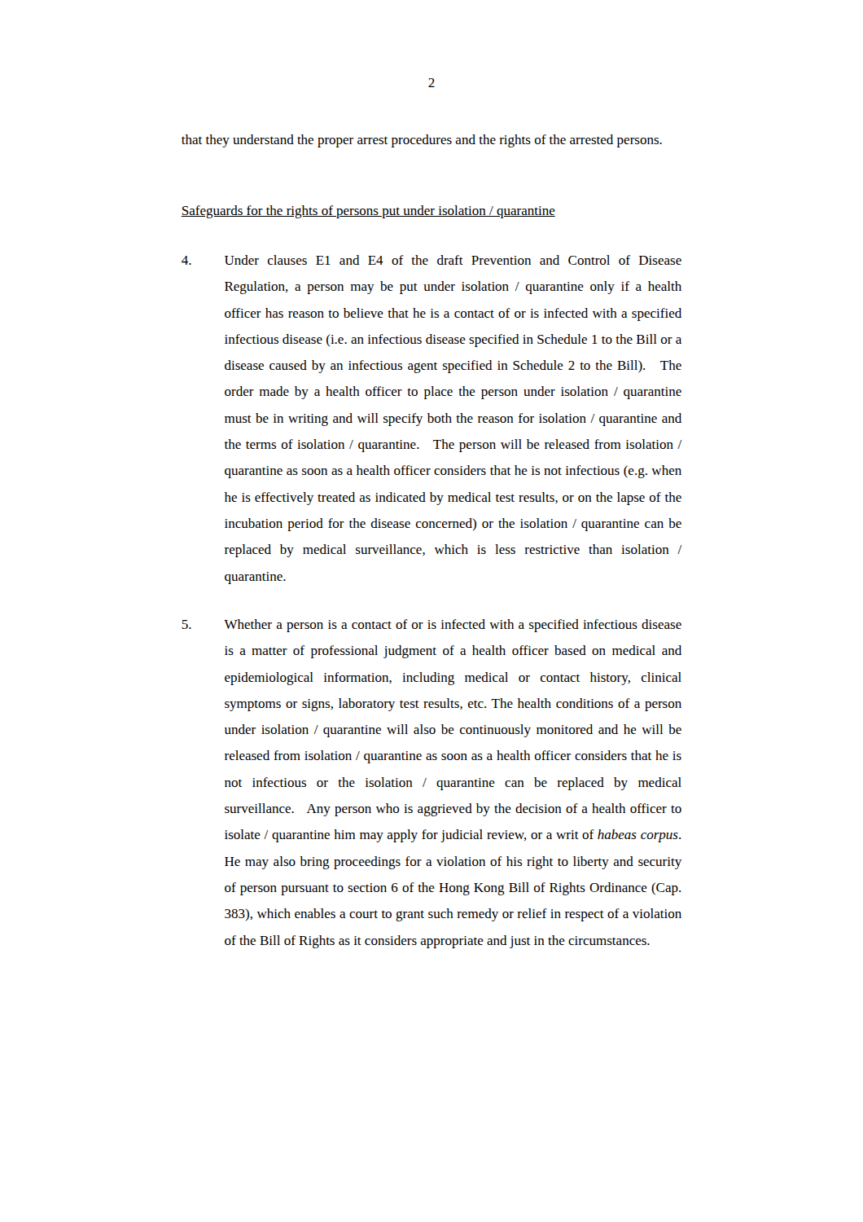2
that they understand the proper arrest procedures and the rights of the arrested persons.
Safeguards for the rights of persons put under isolation / quarantine
4.
Under clauses E1 and E4 of the draft Prevention and Control of Disease Regulation, a person may be put under isolation / quarantine only if a health officer has reason to believe that he is a contact of or is infected with a specified infectious disease (i.e. an infectious disease specified in Schedule 1 to the Bill or a disease caused by an infectious agent specified in Schedule 2 to the Bill). The order made by a health officer to place the person under isolation / quarantine must be in writing and will specify both the reason for isolation / quarantine and the terms of isolation / quarantine. The person will be released from isolation / quarantine as soon as a health officer considers that he is not infectious (e.g. when he is effectively treated as indicated by medical test results, or on the lapse of the incubation period for the disease concerned) or the isolation / quarantine can be replaced by medical surveillance, which is less restrictive than isolation / quarantine.
5.
Whether a person is a contact of or is infected with a specified infectious disease is a matter of professional judgment of a health officer based on medical and epidemiological information, including medical or contact history, clinical symptoms or signs, laboratory test results, etc. The health conditions of a person under isolation / quarantine will also be continuously monitored and he will be released from isolation / quarantine as soon as a health officer considers that he is not infectious or the isolation / quarantine can be replaced by medical surveillance. Any person who is aggrieved by the decision of a health officer to isolate / quarantine him may apply for judicial review, or a writ of habeas corpus. He may also bring proceedings for a violation of his right to liberty and security of person pursuant to section 6 of the Hong Kong Bill of Rights Ordinance (Cap. 383), which enables a court to grant such remedy or relief in respect of a violation of the Bill of Rights as it considers appropriate and just in the circumstances.